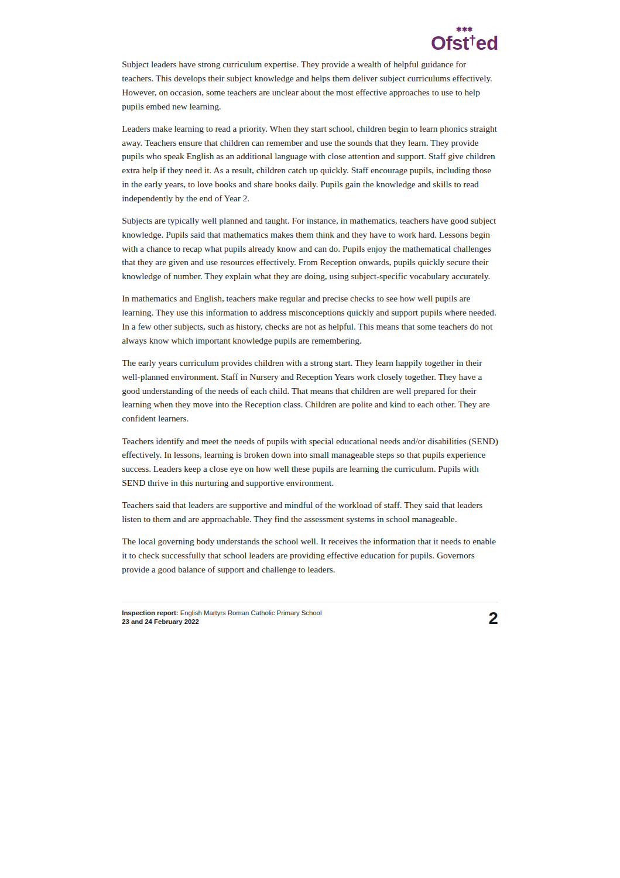✱✱✱
Ofst†ed
Subject leaders have strong curriculum expertise. They provide a wealth of helpful guidance for teachers. This develops their subject knowledge and helps them deliver subject curriculums effectively. However, on occasion, some teachers are unclear about the most effective approaches to use to help pupils embed new learning.
Leaders make learning to read a priority. When they start school, children begin to learn phonics straight away. Teachers ensure that children can remember and use the sounds that they learn. They provide pupils who speak English as an additional language with close attention and support. Staff give children extra help if they need it. As a result, children catch up quickly. Staff encourage pupils, including those in the early years, to love books and share books daily. Pupils gain the knowledge and skills to read independently by the end of Year 2.
Subjects are typically well planned and taught. For instance, in mathematics, teachers have good subject knowledge. Pupils said that mathematics makes them think and they have to work hard. Lessons begin with a chance to recap what pupils already know and can do. Pupils enjoy the mathematical challenges that they are given and use resources effectively. From Reception onwards, pupils quickly secure their knowledge of number. They explain what they are doing, using subject-specific vocabulary accurately.
In mathematics and English, teachers make regular and precise checks to see how well pupils are learning. They use this information to address misconceptions quickly and support pupils where needed. In a few other subjects, such as history, checks are not as helpful. This means that some teachers do not always know which important knowledge pupils are remembering.
The early years curriculum provides children with a strong start. They learn happily together in their well-planned environment. Staff in Nursery and Reception Years work closely together. They have a good understanding of the needs of each child. That means that children are well prepared for their learning when they move into the Reception class. Children are polite and kind to each other. They are confident learners.
Teachers identify and meet the needs of pupils with special educational needs and/or disabilities (SEND) effectively. In lessons, learning is broken down into small manageable steps so that pupils experience success. Leaders keep a close eye on how well these pupils are learning the curriculum. Pupils with SEND thrive in this nurturing and supportive environment.
Teachers said that leaders are supportive and mindful of the workload of staff. They said that leaders listen to them and are approachable. They find the assessment systems in school manageable.
The local governing body understands the school well. It receives the information that it needs to enable it to check successfully that school leaders are providing effective education for pupils. Governors provide a good balance of support and challenge to leaders.
Inspection report: English Martyrs Roman Catholic Primary School
23 and 24 February 2022
2